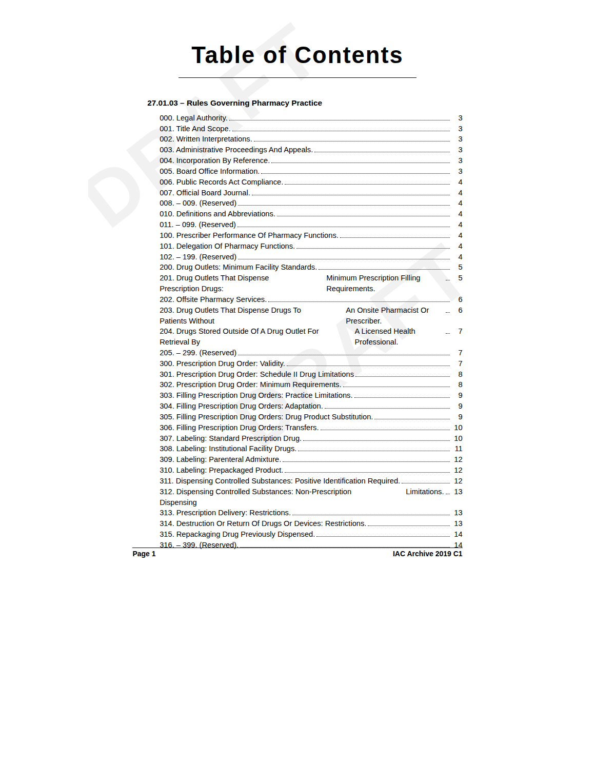DRAFT DRAFT
Table of Contents
27.01.03 – Rules Governing Pharmacy Practice
000. Legal Authority. 3
001. Title And Scope. 3
002. Written Interpretations. 3
003. Administrative Proceedings And Appeals. 3
004. Incorporation By Reference. 3
005. Board Office Information. 3
006. Public Records Act Compliance. 4
007. Official Board Journal. 4
008. – 009. (Reserved) 4
010. Definitions and Abbreviations. 4
011. – 099. (Reserved) 4
100. Prescriber Performance Of Pharmacy Functions. 4
101. Delegation Of Pharmacy Functions. 4
102. – 199. (Reserved) 4
200. Drug Outlets: Minimum Facility Standards. 5
201. Drug Outlets That Dispense Prescription Drugs: Minimum Prescription Filling Requirements. 5
202. Offsite Pharmacy Services. 6
203. Drug Outlets That Dispense Drugs To Patients Without An Onsite Pharmacist Or Prescriber. 6
204. Drugs Stored Outside Of A Drug Outlet For Retrieval By A Licensed Health Professional. 7
205. – 299. (Reserved) 7
300. Prescription Drug Order: Validity. 7
301. Prescription Drug Order: Schedule II Drug Limitations 8
302. Prescription Drug Order: Minimum Requirements. 8
303. Filling Prescription Drug Orders: Practice Limitations. 9
304. Filling Prescription Drug Orders: Adaptation. 9
305. Filling Prescription Drug Orders: Drug Product Substitution. 9
306. Filling Prescription Drug Orders: Transfers. 10
307. Labeling: Standard Prescription Drug. 10
308. Labeling: Institutional Facility Drugs. 11
309. Labeling: Parenteral Admixture. 12
310. Labeling: Prepackaged Product. 12
311. Dispensing Controlled Substances: Positive Identification Required. 12
312. Dispensing Controlled Substances: Non-Prescription Dispensing Limitations. 13
313. Prescription Delivery: Restrictions. 13
314. Destruction Or Return Of Drugs Or Devices: Restrictions. 13
315. Repackaging Drug Previously Dispensed. 14
316. – 399. (Reserved). 14
Page 1 IAC Archive 2019 C1